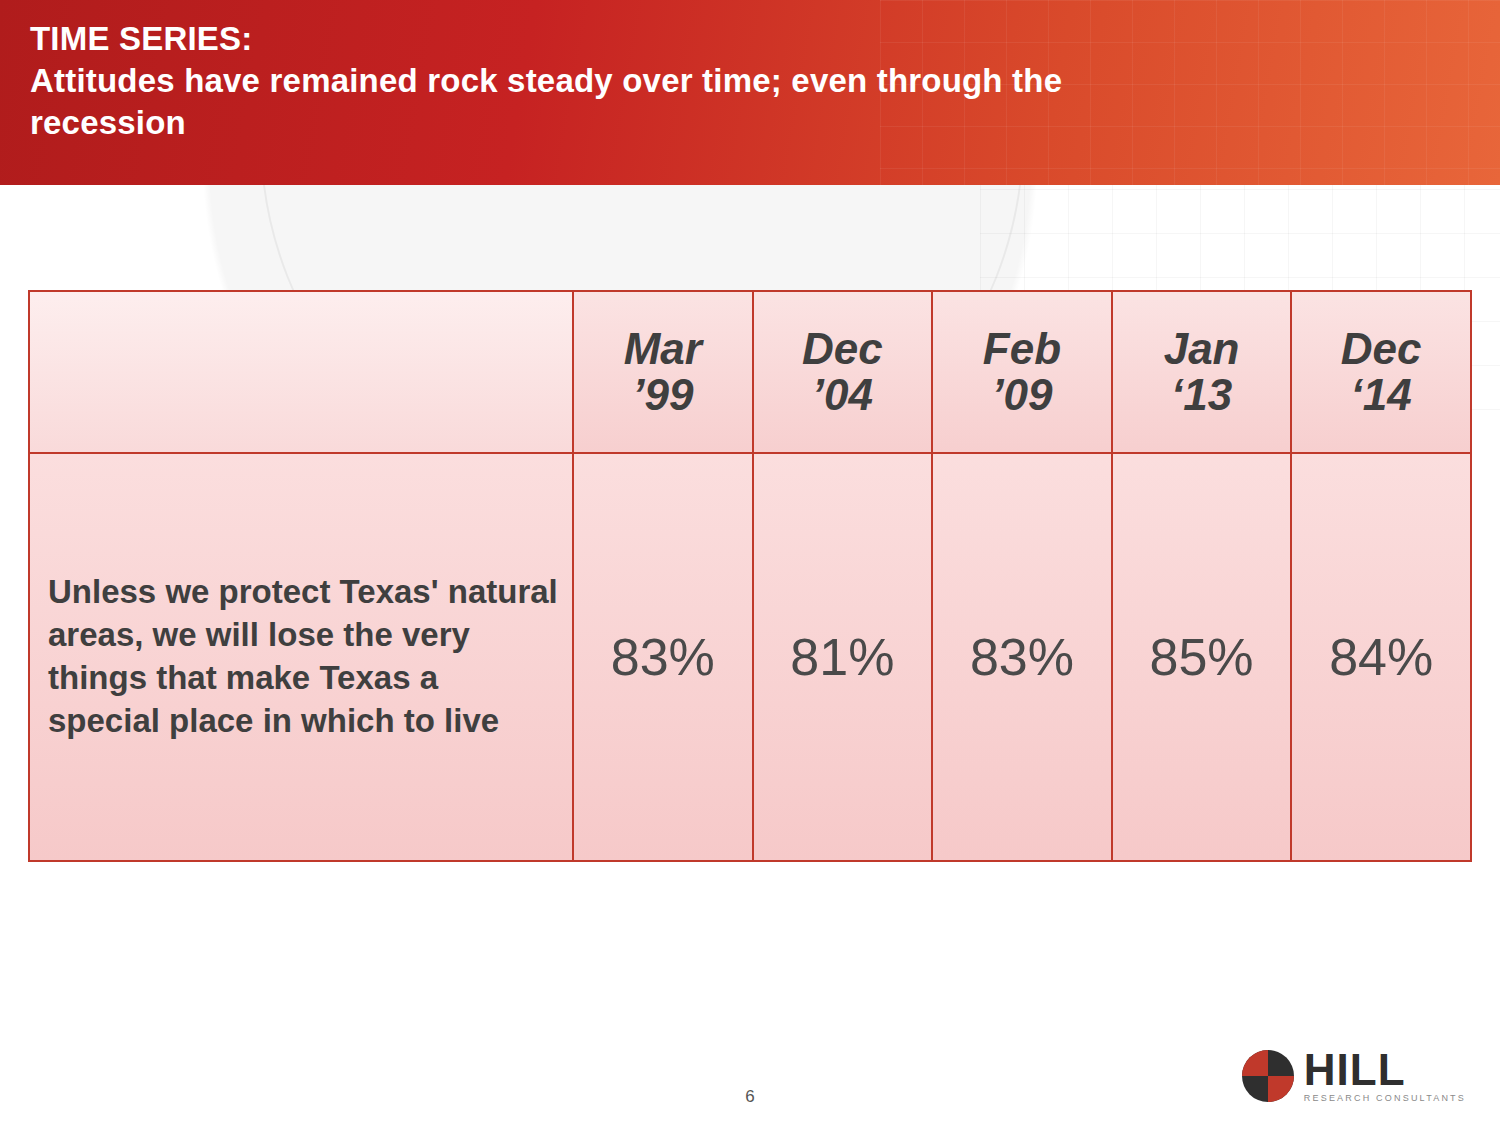TIME SERIES:
Attitudes have remained rock steady over time; even through the recession
| | Mar ’99 | Dec ’04 | Feb ’09 | Jan ‘13 | Dec ‘14 |
| --- | --- | --- | --- | --- | --- |
| Unless we protect Texas' natural areas, we will lose the very things that make Texas a special place in which to live | 83% | 81% | 83% | 85% | 84% |
6
HILL Research Consultants